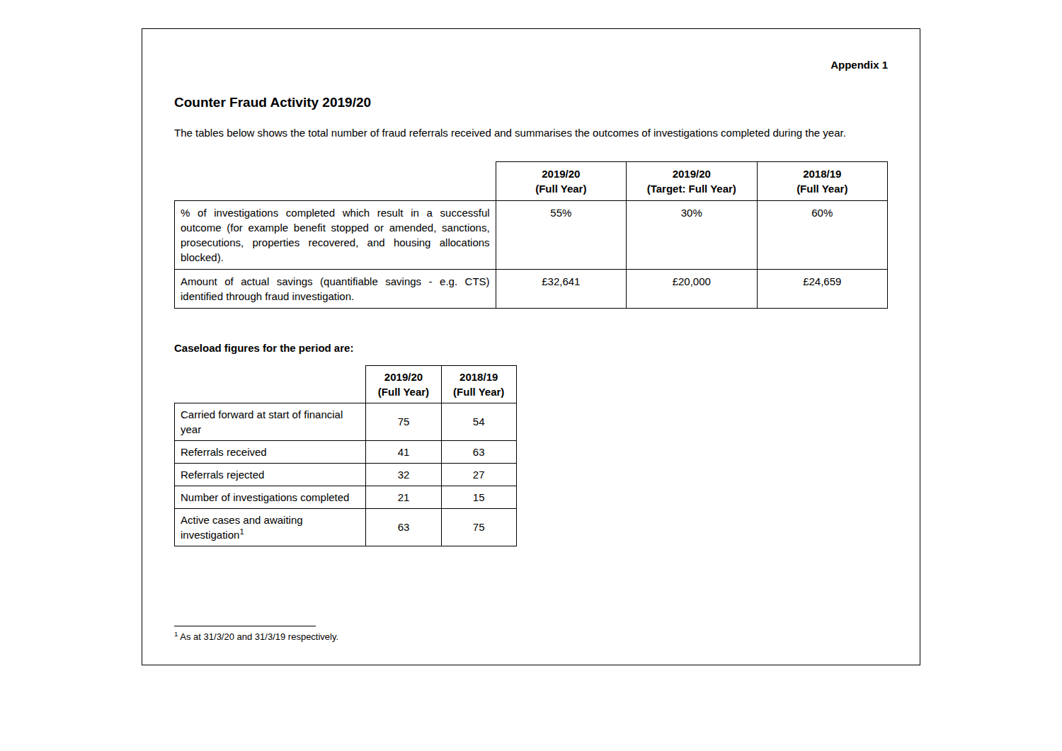Appendix 1
Counter Fraud Activity 2019/20
The tables below shows the total number of fraud referrals received and summarises the outcomes of investigations completed during the year.
| | 2019/20 (Full Year) | 2019/20 (Target: Full Year) | 2018/19 (Full Year) |
| --- | --- | --- | --- |
| % of investigations completed which result in a successful outcome (for example benefit stopped or amended, sanctions, prosecutions, properties recovered, and housing allocations blocked). | 55% | 30% | 60% |
| Amount of actual savings (quantifiable savings - e.g. CTS) identified through fraud investigation. | £32,641 | £20,000 | £24,659 |
Caseload figures for the period are:
| | 2019/20 (Full Year) | 2018/19 (Full Year) |
| --- | --- | --- |
| Carried forward at start of financial year | 75 | 54 |
| Referrals received | 41 | 63 |
| Referrals rejected | 32 | 27 |
| Number of investigations completed | 21 | 15 |
| Active cases and awaiting investigation 1 | 63 | 75 |
1 As at 31/3/20 and 31/3/19 respectively.